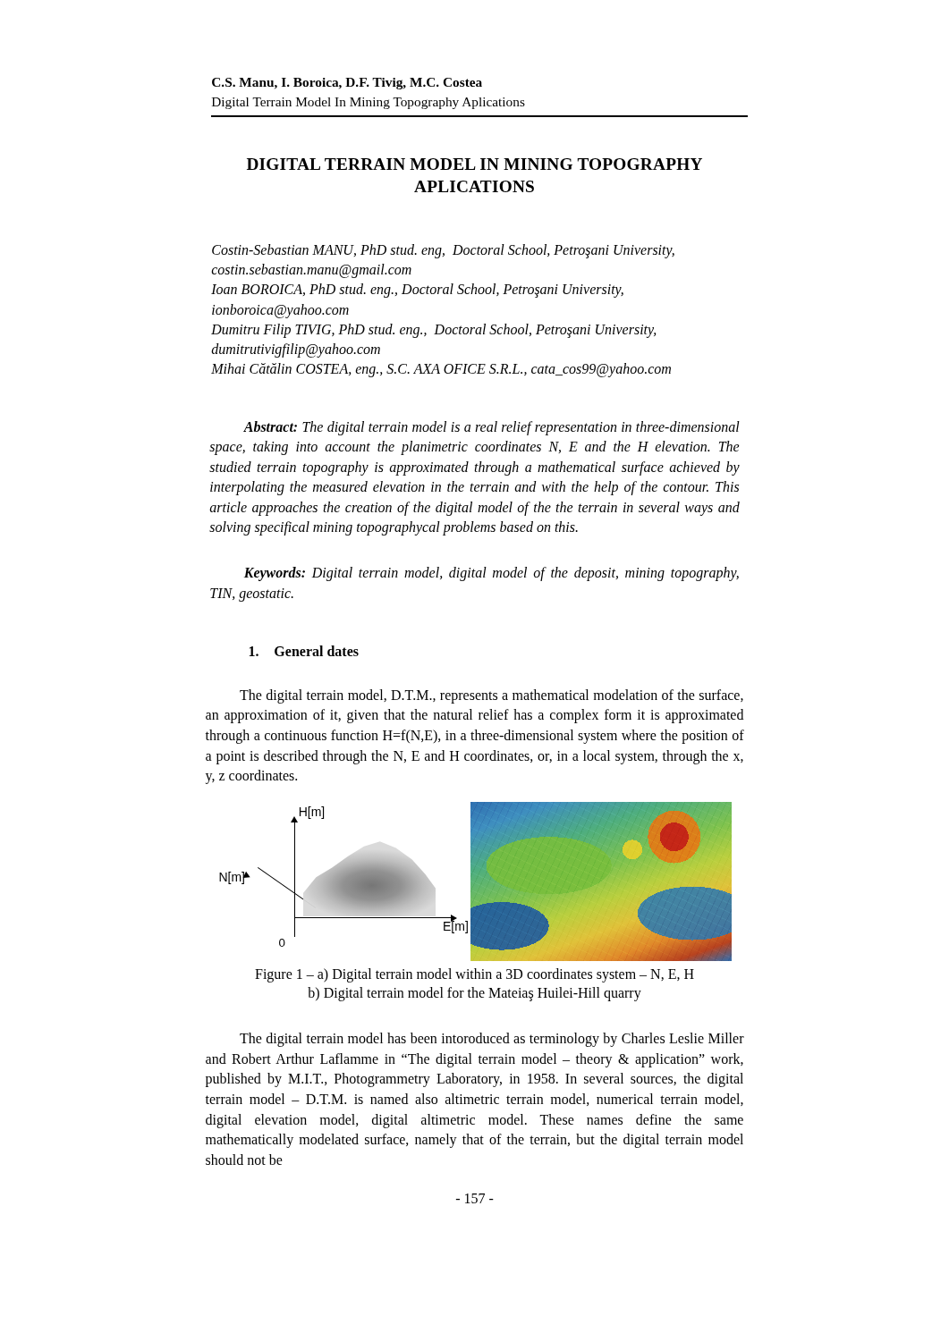C.S. Manu, I. Boroica, D.F. Tivig, M.C. Costea
Digital Terrain Model In Mining Topography Aplications
DIGITAL TERRAIN MODEL IN MINING TOPOGRAPHY
APLICATIONS
Costin-Sebastian MANU, PhD stud. eng, Doctoral School, Petroşani University,
costin.sebastian.manu@gmail.com
Ioan BOROICA, PhD stud. eng., Doctoral School, Petroşani University,
ionboroica@yahoo.com
Dumitru Filip TIVIG, PhD stud. eng., Doctoral School, Petroşani University,
dumitrutivigfilip@yahoo.com
Mihai Cătălin COSTEA, eng., S.C. AXA OFICE S.R.L., cata_cos99@yahoo.com
Abstract: The digital terrain model is a real relief representation in three-dimensional space, taking into account the planimetric coordinates N, E and the H elevation. The studied terrain topography is approximated through a mathematical surface achieved by interpolating the measured elevation in the terrain and with the help of the contour. This article approaches the creation of the digital model of the the terrain in several ways and solving specifical mining topographycal problems based on this.
Keywords: Digital terrain model, digital model of the deposit, mining topography, TIN, geostatic.
1. General dates
The digital terrain model, D.T.M., represents a mathematical modelation of the surface, an approximation of it, given that the natural relief has a complex form it is approximated through a continuous function H=f(N,E), in a three-dimensional system where the position of a point is described through the N, E and H coordinates, or, in a local system, through the x, y, z coordinates.
H[m] N[m] E[m] 0
Figure 1 – a) Digital terrain model within a 3D coordinates system – N, E, H b) Digital terrain model for the Mateiaş Huilei-Hill quarry
The digital terrain model has been intoroduced as terminology by Charles Leslie Miller and Robert Arthur Laflamme in “The digital terrain model – theory & application” work, published by M.I.T., Photogrammetry Laboratory, in 1958. In several sources, the digital terrain model – D.T.M. is named also altimetric terrain model, numerical terrain model, digital elevation model, digital altimetric model. These names define the same mathematically modelated surface, namely that of the terrain, but the digital terrain model should not be
- 157 -